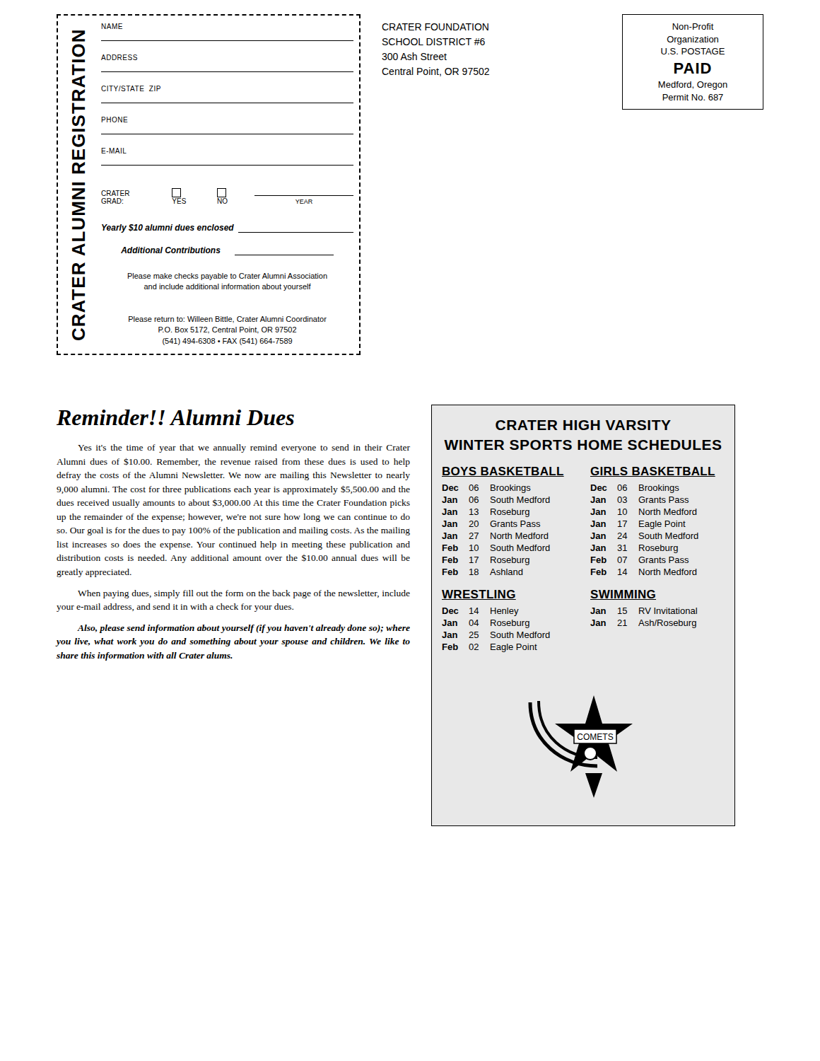CRATER ALUMNI REGISTRATION
NAME
ADDRESS
CITY/STATE ZIP
PHONE
E-MAIL
CRATER GRAD: YES NO
YEAR
Yearly $10 alumni dues enclosed
Additional Contributions
Please make checks payable to Crater Alumni Association
and include additional information about yourself
Please return to: Willeen Bittle, Crater Alumni Coordinator
P.O. Box 5172, Central Point, OR 97502
(541) 494-6308 • FAX (541) 664-7589
CRATER FOUNDATION
SCHOOL DISTRICT #6
300 Ash Street
Central Point, OR 97502
Non-Profit
Organization
U.S. POSTAGE
PAID
Medford, Oregon
Permit No. 687
Reminder!! Alumni Dues
Yes it's the time of year that we annually remind everyone to send in their Crater Alumni dues of $10.00. Remember, the revenue raised from these dues is used to help defray the costs of the Alumni Newsletter. We now are mailing this Newsletter to nearly 9,000 alumni. The cost for three publications each year is approximately $5,500.00 and the dues received usually amounts to about $3,000.00 At this time the Crater Foundation picks up the remainder of the expense; however, we're not sure how long we can continue to do so. Our goal is for the dues to pay 100% of the publication and mailing costs. As the mailing list increases so does the expense. Your continued help in meeting these publication and distribution costs is needed. Any additional amount over the $10.00 annual dues will be greatly appreciated.
When paying dues, simply fill out the form on the back page of the newsletter, include your e-mail address, and send it in with a check for your dues.
Also, please send information about yourself (if you haven't already done so); where you live, what work you do and something about your spouse and children. We like to share this information with all Crater alums.
CRATER HIGH VARSITY
WINTER SPORTS HOME SCHEDULES
BOYS BASKETBALL
| Dec | 06 | Brookings |
| Jan | 06 | South Medford |
| Jan | 13 | Roseburg |
| Jan | 20 | Grants Pass |
| Jan | 27 | North Medford |
| Feb | 10 | South Medford |
| Feb | 17 | Roseburg |
| Feb | 18 | Ashland |
WRESTLING
| Dec | 14 | Henley |
| Jan | 04 | Roseburg |
| Jan | 25 | South Medford |
| Feb | 02 | Eagle Point |
GIRLS BASKETBALL
| Dec | 06 | Brookings |
| Jan | 03 | Grants Pass |
| Jan | 10 | North Medford |
| Jan | 17 | Eagle Point |
| Jan | 24 | South Medford |
| Jan | 31 | Roseburg |
| Feb | 07 | Grants Pass |
| Feb | 14 | North Medford |
SWIMMING
| Jan | 15 | RV Invitational |
| Jan | 21 | Ash/Roseburg |
COMETS